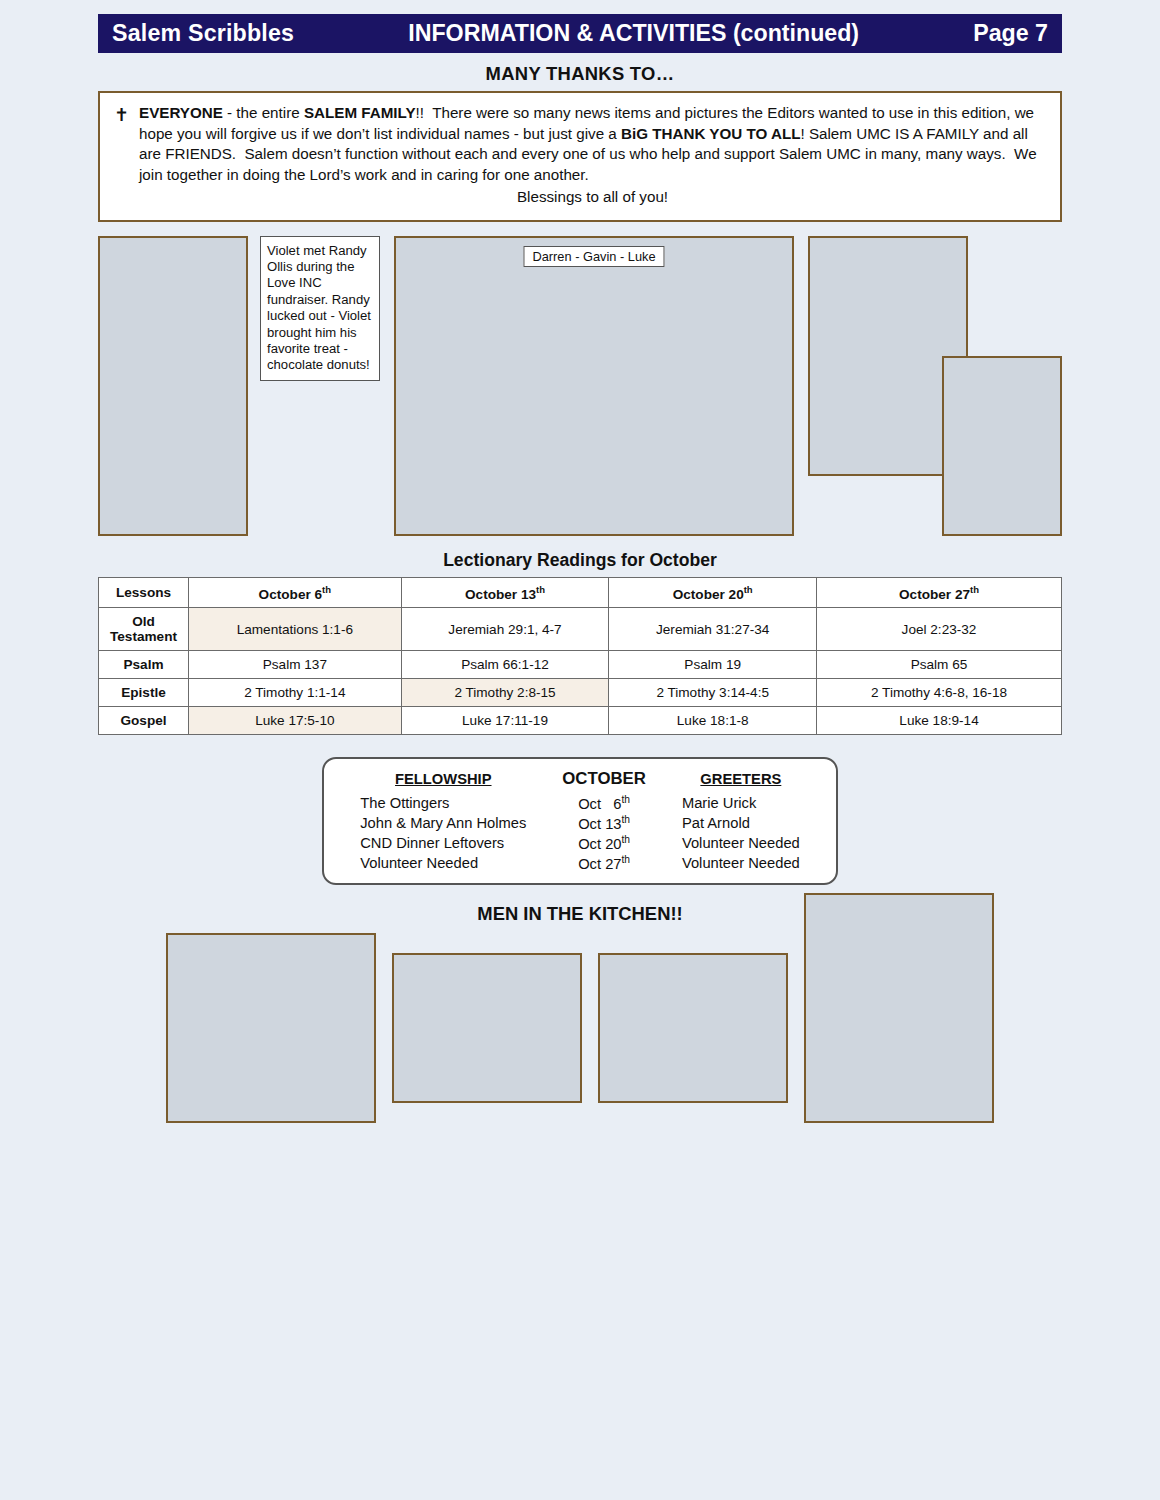Salem Scribbles INFORMATION & ACTIVITIES (continued) Page 7
MANY THANKS TO…
✝
EVERYONE - the entire SALEM FAMILY!! There were so many news items and pictures the Editors wanted to use in this edition, we hope you will forgive us if we don’t list individual names - but just give a BiG THANK YOU TO ALL! Salem UMC IS A FAMILY and all are FRIENDS. Salem doesn’t function without each and every one of us who help and support Salem UMC in many, many ways. We join together in doing the Lord’s work and in caring for one another. Blessings to all of you!
Violet met Randy Ollis during the Love INC fundraiser. Randy lucked out - Violet brought him his favorite treat - chocolate donuts!
Darren - Gavin - Luke
Lectionary Readings for October
| Lessons | October 6 th | October 13 th | October 20 th | October 27 th |
| --- | --- | --- | --- | --- |
| Old Testament | Lamentations 1:1-6 | Jeremiah 29:1, 4-7 | Jeremiah 31:27-34 | Joel 2:23-32 |
| Psalm | Psalm 137 | Psalm 66:1-12 | Psalm 19 | Psalm 65 |
| Epistle | 2 Timothy 1:1-14 | 2 Timothy 2:8-15 | 2 Timothy 3:14-4:5 | 2 Timothy 4:6-8, 16-18 |
| Gospel | Luke 17:5-10 | Luke 17:11-19 | Luke 18:1-8 | Luke 18:9-14 |
| FELLOWSHIP | OCTOBER | GREETERS |
| --- | --- | --- |
| The Ottingers | Oct 6 th | Marie Urick |
| John & Mary Ann Holmes | Oct 13 th | Pat Arnold |
| CND Dinner Leftovers | Oct 20 th | Volunteer Needed |
| Volunteer Needed | Oct 27 th | Volunteer Needed |
MEN IN THE KITCHEN!!